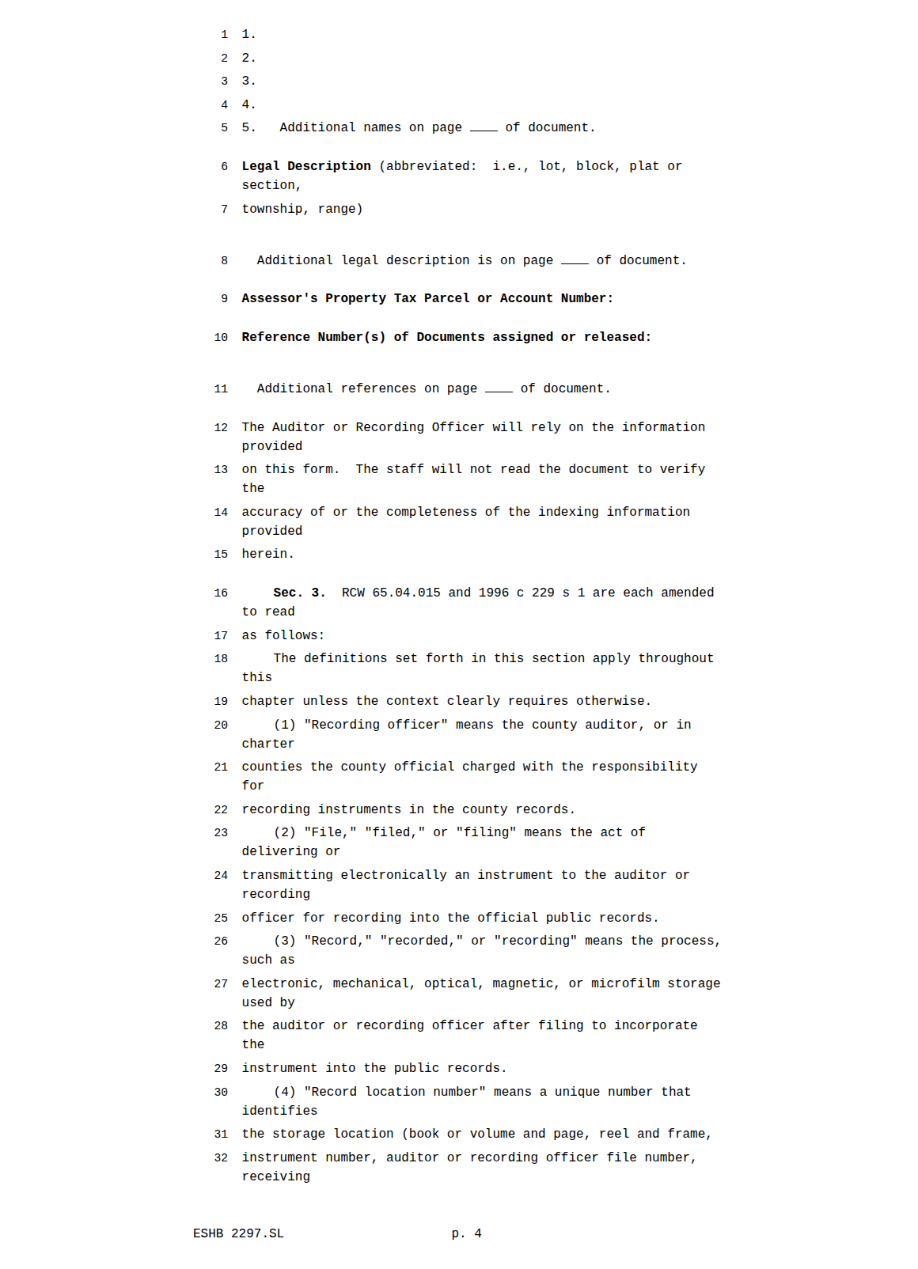11.
22.
33.
44.
55. Additional names on page of document.
6 Legal Description (abbreviated: i.e., lot, block, plat or section,
7 township, range)
8 Additional legal description is on page of document.
9 Assessor's Property Tax Parcel or Account Number:
10 Reference Number(s) of Documents assigned or released:
11 Additional references on page of document.
12 The Auditor or Recording Officer will rely on the information provided
13 on this form. The staff will not read the document to verify the
14 accuracy of or the completeness of the indexing information provided
15 herein.
16 Sec. 3. RCW 65.04.015 and 1996 c 229 s 1 are each amended to read
17 as follows:
18 The definitions set forth in this section apply throughout this
19 chapter unless the context clearly requires otherwise.
20 (1) "Recording officer" means the county auditor, or in charter
21 counties the county official charged with the responsibility for
22 recording instruments in the county records.
23 (2) "File," "filed," or "filing" means the act of delivering or
24 transmitting electronically an instrument to the auditor or recording
25 officer for recording into the official public records.
26 (3) "Record," "recorded," or "recording" means the process, such as
27 electronic, mechanical, optical, magnetic, or microfilm storage used by
28 the auditor or recording officer after filing to incorporate the
29 instrument into the public records.
30 (4) "Record location number" means a unique number that identifies
31 the storage location (book or volume and page, reel and frame,
32 instrument number, auditor or recording officer file number, receiving
ESHB 2297.SL p. 4